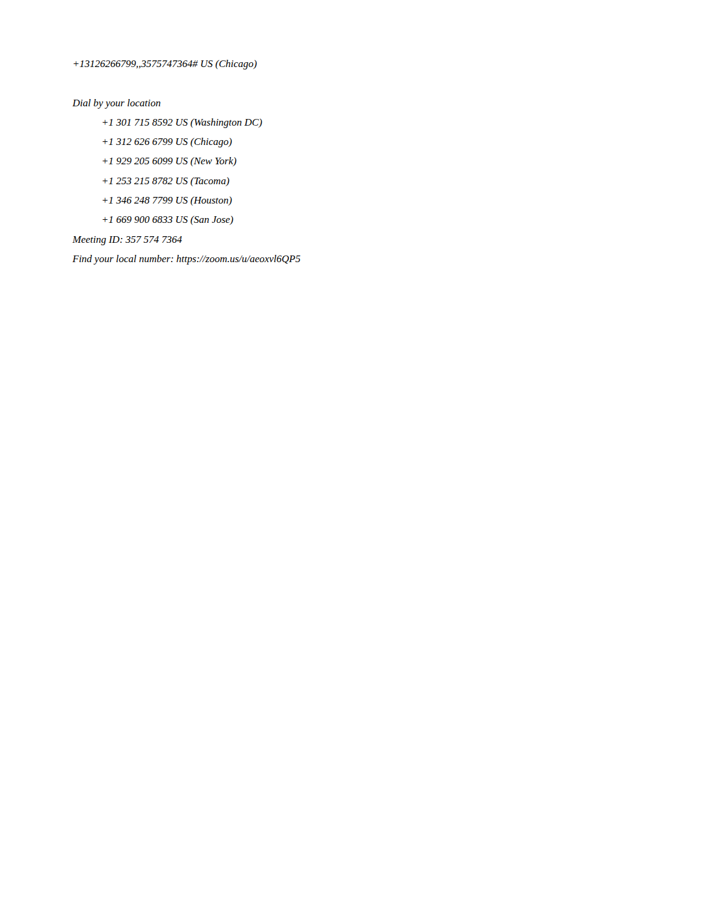+13126266799,,3575747364# US (Chicago)
Dial by your location
+1 301 715 8592 US (Washington DC)
+1 312 626 6799 US (Chicago)
+1 929 205 6099 US (New York)
+1 253 215 8782 US (Tacoma)
+1 346 248 7799 US (Houston)
+1 669 900 6833 US (San Jose)
Meeting ID: 357 574 7364
Find your local number: https://zoom.us/u/aeoxvl6QP5